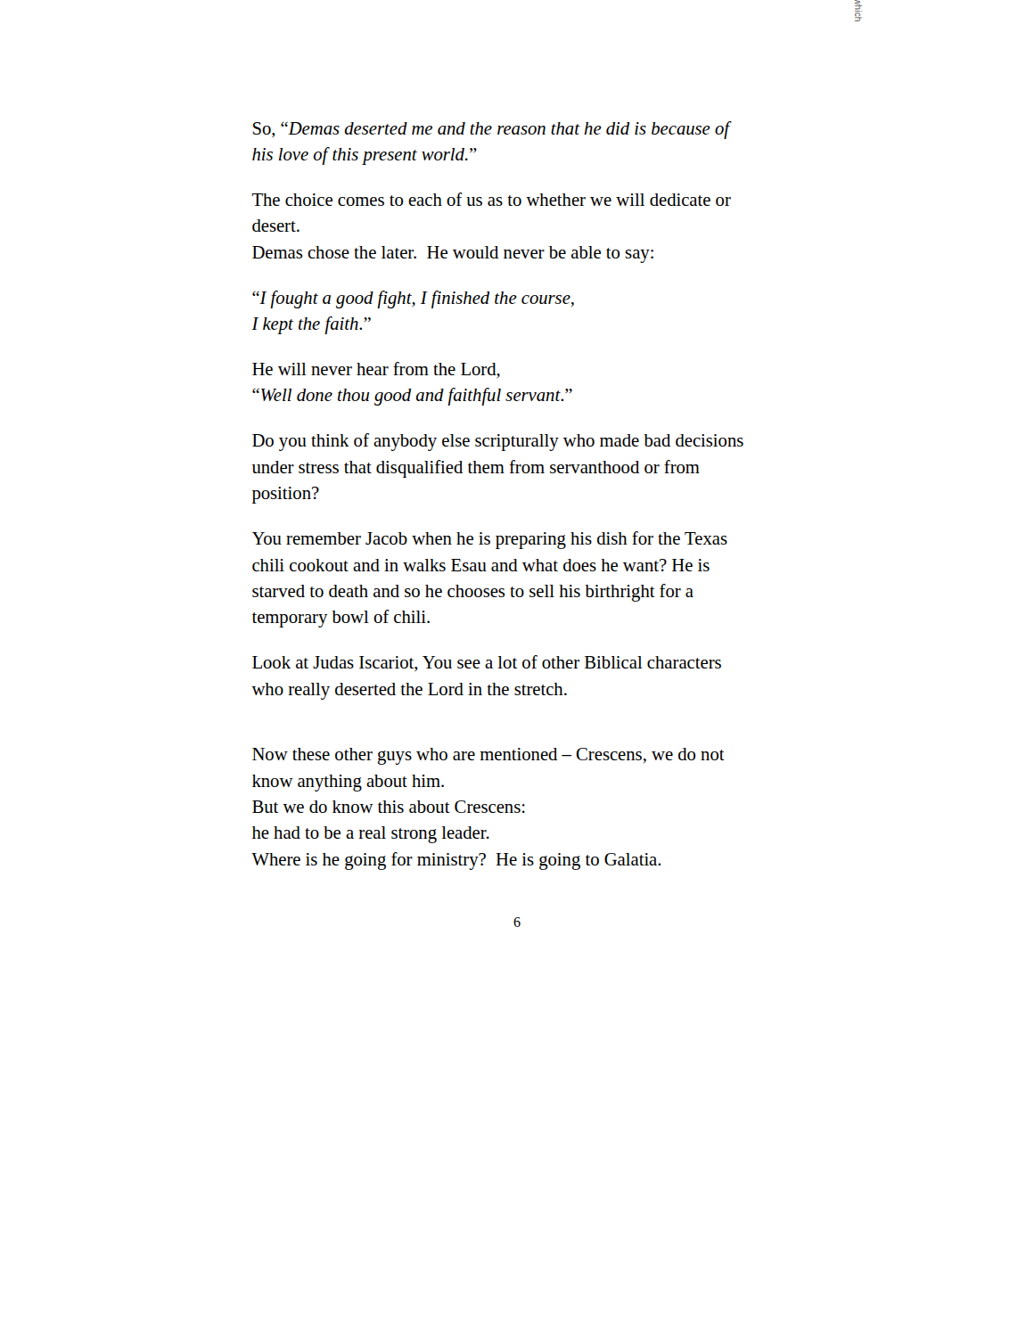Copyright © 2017 by Bible Teaching Resources by Don Anderson Ministries. The author's teacher notes incorporate quoted, paraphrased and summarized material from a variety of sources, all of which have been appropriately credited to the best of our ability. Quotations particularly reside within the realm of fair use. It is the nature of teacher notes to contain references that may prove difficult to accurately attribute. Any use of material without proper citation is unintentional. Teacher notes have been compiled by Ronnie Marroquin.
So, “Demas deserted me and the reason that he did is because of his love of this present world.”
The choice comes to each of us as to whether we will dedicate or desert.
Demas chose the later. He would never be able to say:
“I fought a good fight, I finished the course,
I kept the faith.”
He will never hear from the Lord,
“Well done thou good and faithful servant.”
Do you think of anybody else scripturally who made bad decisions under stress that disqualified them from servanthood or from position?
You remember Jacob when he is preparing his dish for the Texas chili cookout and in walks Esau and what does he want? He is starved to death and so he chooses to sell his birthright for a temporary bowl of chili.
Look at Judas Iscariot, You see a lot of other Biblical characters who really deserted the Lord in the stretch.
Now these other guys who are mentioned – Crescens, we do not know anything about him.
But we do know this about Crescens:
he had to be a real strong leader.
Where is he going for ministry? He is going to Galatia.
6